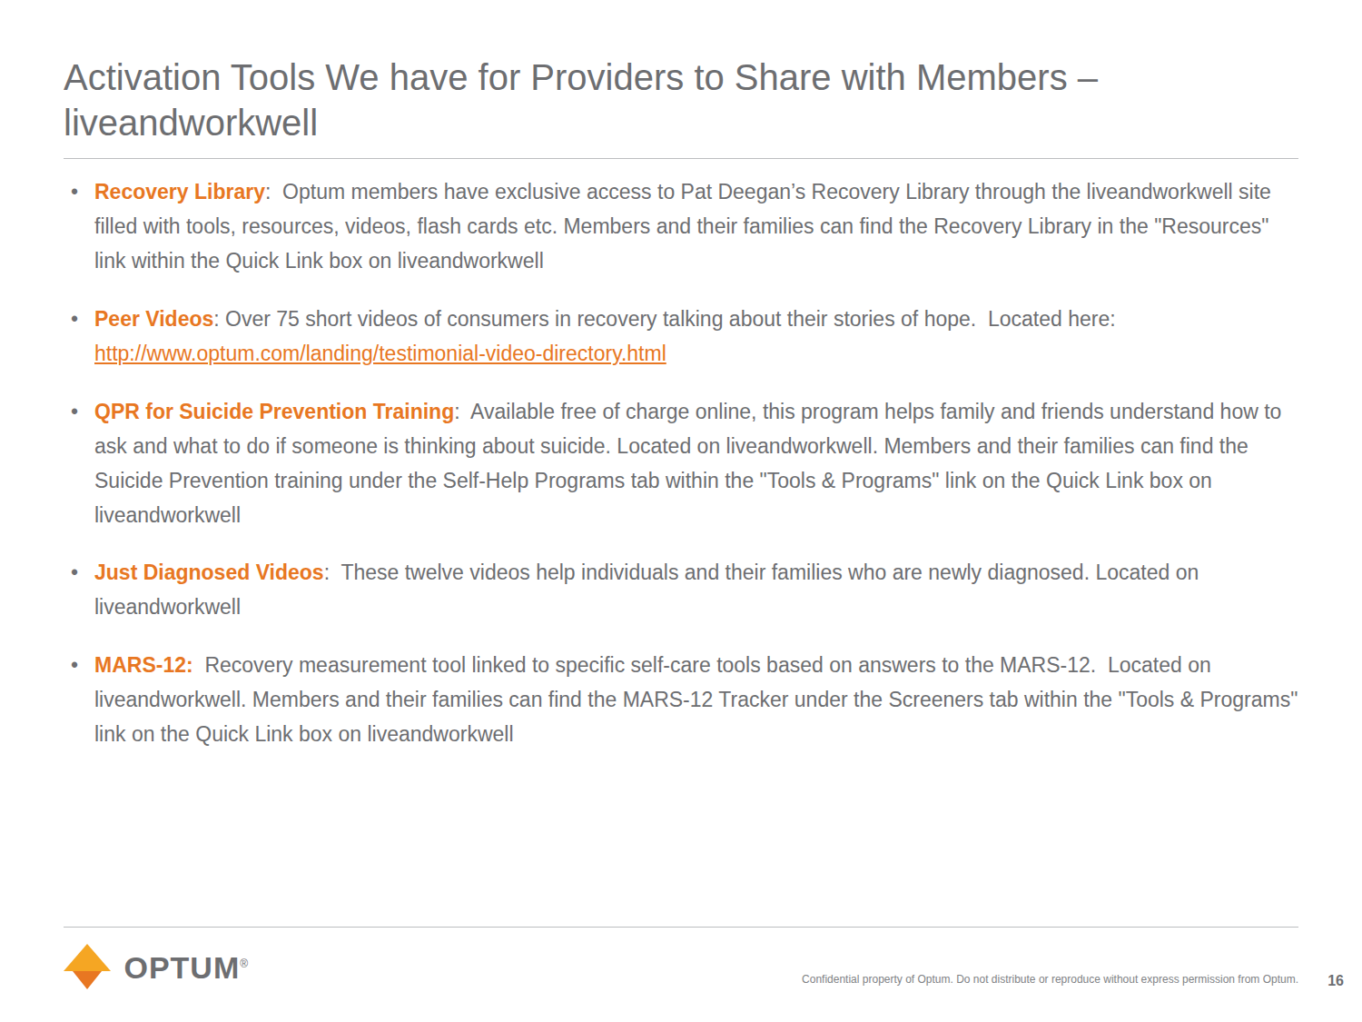Activation Tools We have for Providers to Share with Members – liveandworkwell
Recovery Library: Optum members have exclusive access to Pat Deegan’s Recovery Library through the liveandworkwell site filled with tools, resources, videos, flash cards etc. Members and their families can find the Recovery Library in the "Resources" link within the Quick Link box on liveandworkwell
Peer Videos: Over 75 short videos of consumers in recovery talking about their stories of hope. Located here: http://www.optum.com/landing/testimonial-video-directory.html
QPR for Suicide Prevention Training: Available free of charge online, this program helps family and friends understand how to ask and what to do if someone is thinking about suicide. Located on liveandworkwell. Members and their families can find the Suicide Prevention training under the Self-Help Programs tab within the "Tools & Programs" link on the Quick Link box on liveandworkwell
Just Diagnosed Videos: These twelve videos help individuals and their families who are newly diagnosed. Located on liveandworkwell
MARS-12: Recovery measurement tool linked to specific self-care tools based on answers to the MARS-12. Located on liveandworkwell. Members and their families can find the MARS-12 Tracker under the Screeners tab within the "Tools & Programs" link on the Quick Link box on liveandworkwell
OPTUM®
Confidential property of Optum. Do not distribute or reproduce without express permission from Optum.
16